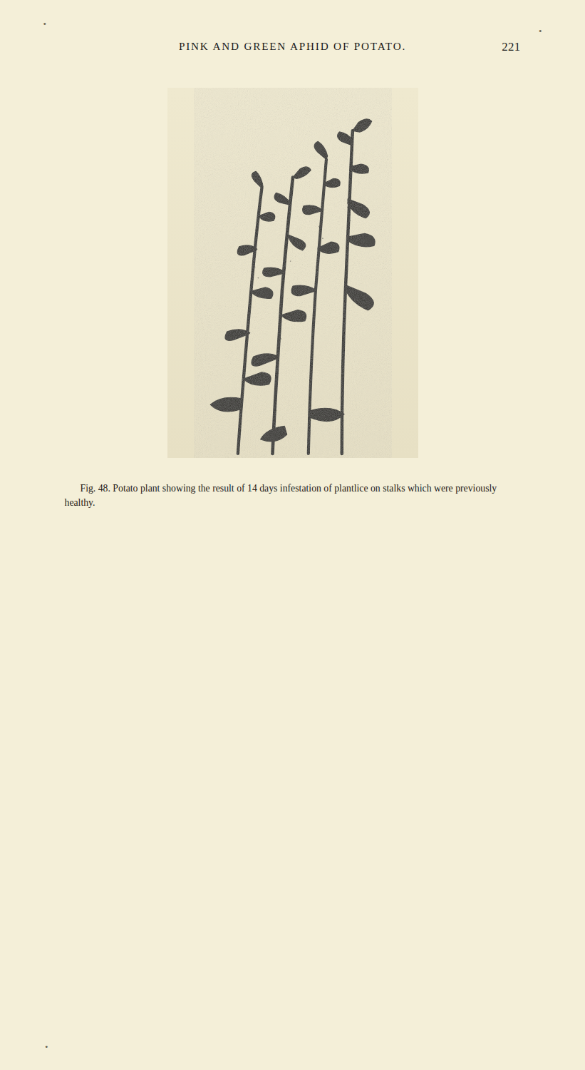• •
Pink and Green Aphid of Potato. 221
Fig. 48. Potato plant showing the result of 14 days infestation of plantlice on stalks which were previously healthy.
•